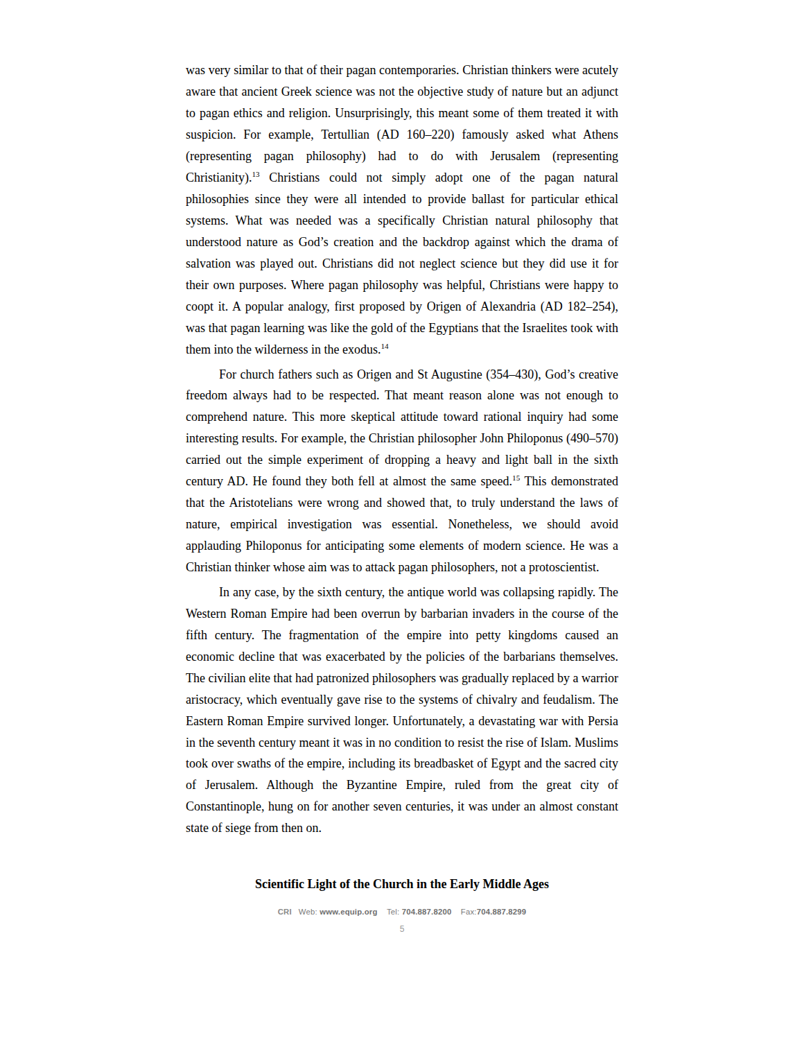was very similar to that of their pagan contemporaries. Christian thinkers were acutely aware that ancient Greek science was not the objective study of nature but an adjunct to pagan ethics and religion. Unsurprisingly, this meant some of them treated it with suspicion. For example, Tertullian (AD 160–220) famously asked what Athens (representing pagan philosophy) had to do with Jerusalem (representing Christianity).13 Christians could not simply adopt one of the pagan natural philosophies since they were all intended to provide ballast for particular ethical systems. What was needed was a specifically Christian natural philosophy that understood nature as God’s creation and the backdrop against which the drama of salvation was played out. Christians did not neglect science but they did use it for their own purposes. Where pagan philosophy was helpful, Christians were happy to coopt it. A popular analogy, first proposed by Origen of Alexandria (AD 182–254), was that pagan learning was like the gold of the Egyptians that the Israelites took with them into the wilderness in the exodus.14
For church fathers such as Origen and St Augustine (354–430), God’s creative freedom always had to be respected. That meant reason alone was not enough to comprehend nature. This more skeptical attitude toward rational inquiry had some interesting results. For example, the Christian philosopher John Philoponus (490–570) carried out the simple experiment of dropping a heavy and light ball in the sixth century AD. He found they both fell at almost the same speed.15 This demonstrated that the Aristotelians were wrong and showed that, to truly understand the laws of nature, empirical investigation was essential. Nonetheless, we should avoid applauding Philoponus for anticipating some elements of modern science. He was a Christian thinker whose aim was to attack pagan philosophers, not a protoscientist.
In any case, by the sixth century, the antique world was collapsing rapidly. The Western Roman Empire had been overrun by barbarian invaders in the course of the fifth century. The fragmentation of the empire into petty kingdoms caused an economic decline that was exacerbated by the policies of the barbarians themselves. The civilian elite that had patronized philosophers was gradually replaced by a warrior aristocracy, which eventually gave rise to the systems of chivalry and feudalism. The Eastern Roman Empire survived longer. Unfortunately, a devastating war with Persia in the seventh century meant it was in no condition to resist the rise of Islam. Muslims took over swaths of the empire, including its breadbasket of Egypt and the sacred city of Jerusalem. Although the Byzantine Empire, ruled from the great city of Constantinople, hung on for another seven centuries, it was under an almost constant state of siege from then on.
Scientific Light of the Church in the Early Middle Ages
CRI Web: www.equip.org Tel: 704.887.8200 Fax:704.887.8299
5